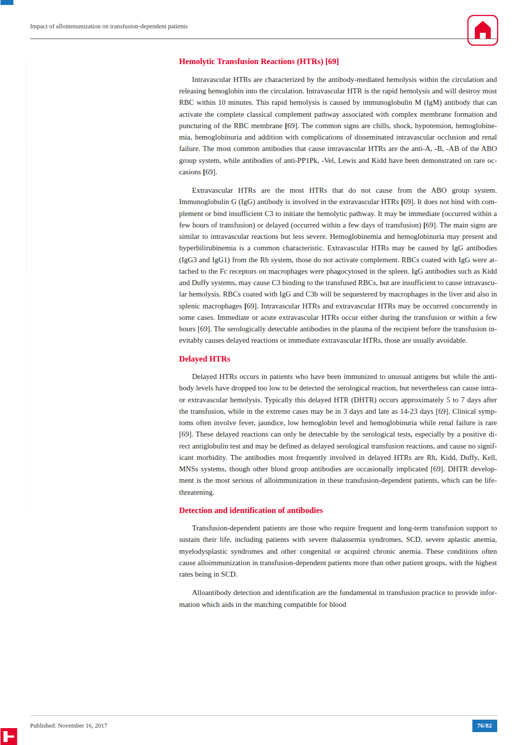Impact of alloimmunization on transfusion-dependent patients
Hemolytic Transfusion Reactions (HTRs) [69]
Intravascular HTRs are characterized by the antibody-mediated hemolysis within the circulation and releasing hemoglobin into the circulation. Intravascular HTR is the rapid hemolysis and will destroy most RBC within 10 minutes. This rapid hemolysis is caused by immunoglobulin M (IgM) antibody that can activate the complete classical complement pathway associated with complex membrane formation and puncturing of the RBC membrane [69]. The common signs are chills, shock, hypotension, hemoglobinemia, hemoglobinuria and addition with complications of disseminated intravascular occlusion and renal failure. The most common antibodies that cause intravascular HTRs are the anti-A, -B, -AB of the ABO group system, while antibodies of anti-PP1Pk, -Vel, Lewis and Kidd have been demonstrated on rare occasions [69].
Extravascular HTRs are the most HTRs that do not cause from the ABO group system. Immunoglobulin G (IgG) antibody is involved in the extravascular HTRs [69]. It does not bind with complement or bind insufficient C3 to initiate the hemolytic pathway. It may be immediate (occurred within a few hours of transfusion) or delayed (occurred within a few days of transfusion) [69]. The main signs are similar to intravascular reactions but less severe. Hemoglobinemia and hemoglobinuria may present and hyperbilirubinemia is a common characteristic. Extravascular HTRs may be caused by IgG antibodies (IgG3 and IgG1) from the Rh system, those do not activate complement. RBCs coated with IgG were attached to the Fc receptors on macrophages were phagocytosed in the spleen. IgG antibodies such as Kidd and Duffy systems, may cause C3 binding to the transfused RBCs, but are insufficient to cause intravascular hemolysis. RBCs coated with IgG and C3b will be sequestered by macrophages in the liver and also in splenic macrophages [69]. Intravascular HTRs and extravascular HTRs may be occurred concurrently in some cases. Immediate or acute extravascular HTRs occur either during the transfusion or within a few hours [69]. The serologically detectable antibodies in the plasma of the recipient before the transfusion inevitably causes delayed reactions or immediate extravascular HTRs, those are usually avoidable.
Delayed HTRs
Delayed HTRs occurs in patients who have been immunized to unusual antigens but while the antibody levels have dropped too low to be detected the serological reaction, but nevertheless can cause intra- or extravascular hemolysis. Typically this delayed HTR (DHTR) occurs approximately 5 to 7 days after the transfusion, while in the extreme cases may be in 3 days and late as 14-23 days [69]. Clinical symptoms often involve fever, jaundice, low hemoglobin level and hemoglobinuria while renal failure is rare [69]. These delayed reactions can only be detectable by the serological tests, especially by a positive direct antiglobulin test and may be defined as delayed serological transfusion reactions, and cause no significant morbidity. The antibodies most frequently involved in delayed HTRs are Rh, Kidd, Duffy, Kell, MNSs systems, though other blood group antibodies are occasionally implicated [69]. DHTR development is the most serious of alloimmunization in these transfusion-dependent patients, which can be life-threatening.
Detection and identification of antibodies
Transfusion-dependent patients are those who require frequent and long-term transfusion support to sustain their life, including patients with severe thalassemia syndromes, SCD, severe aplastic anemia, myelodysplastic syndromes and other congenital or acquired chronic anemia. These conditions often cause alloimmunization in transfusion-dependent patients more than other patient groups, with the highest rates being in SCD.
Alloantibody detection and identification are the fundamental in transfusion practice to provide information which aids in the matching compatible for blood
Published: November 16, 2017 76/82